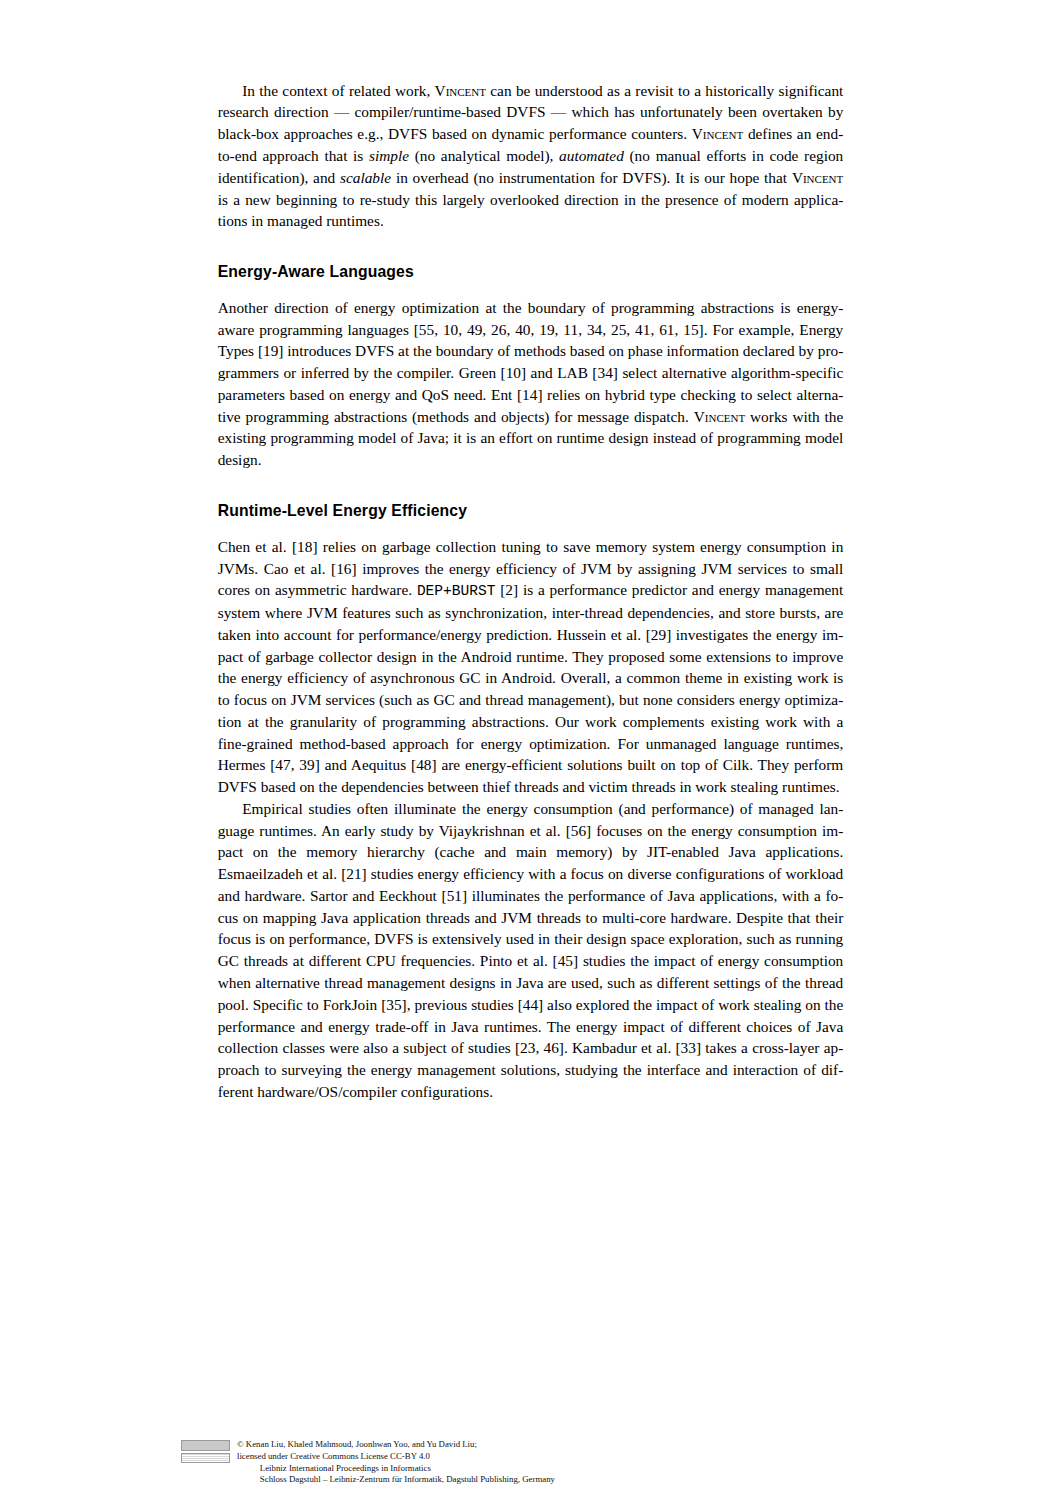In the context of related work, Vincent can be understood as a revisit to a historically significant research direction — compiler/runtime-based DVFS — which has unfortunately been overtaken by black-box approaches e.g., DVFS based on dynamic performance counters. Vincent defines an end-to-end approach that is simple (no analytical model), automated (no manual efforts in code region identification), and scalable in overhead (no instrumentation for DVFS). It is our hope that Vincent is a new beginning to re-study this largely overlooked direction in the presence of modern applications in managed runtimes.
Energy-Aware Languages
Another direction of energy optimization at the boundary of programming abstractions is energy-aware programming languages [55, 10, 49, 26, 40, 19, 11, 34, 25, 41, 61, 15]. For example, Energy Types [19] introduces DVFS at the boundary of methods based on phase information declared by programmers or inferred by the compiler. Green [10] and LAB [34] select alternative algorithm-specific parameters based on energy and QoS need. Ent [14] relies on hybrid type checking to select alternative programming abstractions (methods and objects) for message dispatch. Vincent works with the existing programming model of Java; it is an effort on runtime design instead of programming model design.
Runtime-Level Energy Efficiency
Chen et al. [18] relies on garbage collection tuning to save memory system energy consumption in JVMs. Cao et al. [16] improves the energy efficiency of JVM by assigning JVM services to small cores on asymmetric hardware. DEP+BURST [2] is a performance predictor and energy management system where JVM features such as synchronization, inter-thread dependencies, and store bursts, are taken into account for performance/energy prediction. Hussein et al. [29] investigates the energy impact of garbage collector design in the Android runtime. They proposed some extensions to improve the energy efficiency of asynchronous GC in Android. Overall, a common theme in existing work is to focus on JVM services (such as GC and thread management), but none considers energy optimization at the granularity of programming abstractions. Our work complements existing work with a fine-grained method-based approach for energy optimization. For unmanaged language runtimes, Hermes [47, 39] and Aequitus [48] are energy-efficient solutions built on top of Cilk. They perform DVFS based on the dependencies between thief threads and victim threads in work stealing runtimes.
Empirical studies often illuminate the energy consumption (and performance) of managed language runtimes. An early study by Vijaykrishnan et al. [56] focuses on the energy consumption impact on the memory hierarchy (cache and main memory) by JIT-enabled Java applications. Esmaeilzadeh et al. [21] studies energy efficiency with a focus on diverse configurations of workload and hardware. Sartor and Eeckhout [51] illuminates the performance of Java applications, with a focus on mapping Java application threads and JVM threads to multi-core hardware. Despite that their focus is on performance, DVFS is extensively used in their design space exploration, such as running GC threads at different CPU frequencies. Pinto et al. [45] studies the impact of energy consumption when alternative thread management designs in Java are used, such as different settings of the thread pool. Specific to ForkJoin [35], previous studies [44] also explored the impact of work stealing on the performance and energy trade-off in Java runtimes. The energy impact of different choices of Java collection classes were also a subject of studies [23, 46]. Kambadur et al. [33] takes a cross-layer approach to surveying the energy management solutions, studying the interface and interaction of different hardware/OS/compiler configurations.
© Kenan Liu, Khaled Mahmoud, Joonhwan Yoo, and Yu David Liu;
licensed under Creative Commons License CC-BY 4.0
Leibniz International Proceedings in Informatics
Schloss Dagstuhl – Leibniz-Zentrum für Informatik, Dagstuhl Publishing, Germany